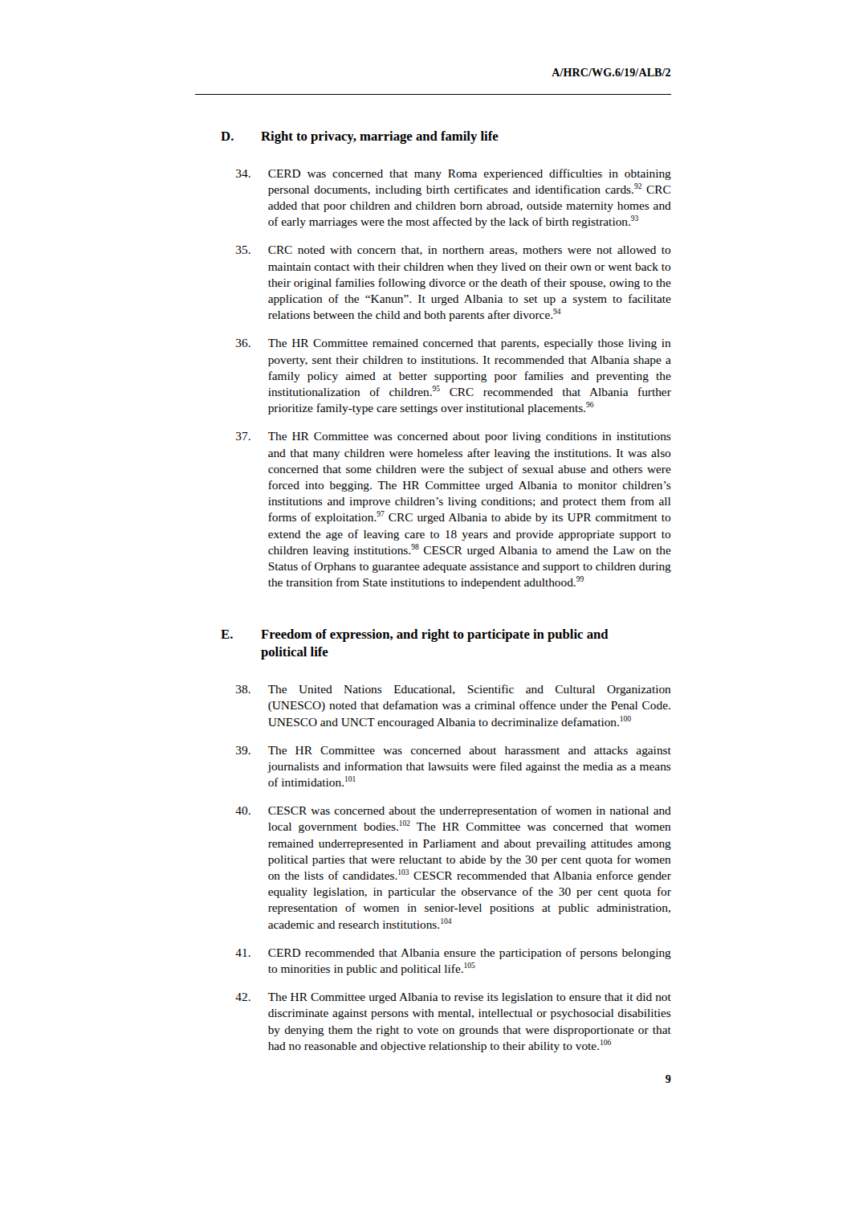A/HRC/WG.6/19/ALB/2
D. Right to privacy, marriage and family life
34. CERD was concerned that many Roma experienced difficulties in obtaining personal documents, including birth certificates and identification cards.92 CRC added that poor children and children born abroad, outside maternity homes and of early marriages were the most affected by the lack of birth registration.93
35. CRC noted with concern that, in northern areas, mothers were not allowed to maintain contact with their children when they lived on their own or went back to their original families following divorce or the death of their spouse, owing to the application of the “Kanun”. It urged Albania to set up a system to facilitate relations between the child and both parents after divorce.94
36. The HR Committee remained concerned that parents, especially those living in poverty, sent their children to institutions. It recommended that Albania shape a family policy aimed at better supporting poor families and preventing the institutionalization of children.95 CRC recommended that Albania further prioritize family-type care settings over institutional placements.96
37. The HR Committee was concerned about poor living conditions in institutions and that many children were homeless after leaving the institutions. It was also concerned that some children were the subject of sexual abuse and others were forced into begging. The HR Committee urged Albania to monitor children’s institutions and improve children’s living conditions; and protect them from all forms of exploitation.97 CRC urged Albania to abide by its UPR commitment to extend the age of leaving care to 18 years and provide appropriate support to children leaving institutions.98 CESCR urged Albania to amend the Law on the Status of Orphans to guarantee adequate assistance and support to children during the transition from State institutions to independent adulthood.99
E. Freedom of expression, and right to participate in public and political life
38. The United Nations Educational, Scientific and Cultural Organization (UNESCO) noted that defamation was a criminal offence under the Penal Code. UNESCO and UNCT encouraged Albania to decriminalize defamation.100
39. The HR Committee was concerned about harassment and attacks against journalists and information that lawsuits were filed against the media as a means of intimidation.101
40. CESCR was concerned about the underrepresentation of women in national and local government bodies.102 The HR Committee was concerned that women remained underrepresented in Parliament and about prevailing attitudes among political parties that were reluctant to abide by the 30 per cent quota for women on the lists of candidates.103 CESCR recommended that Albania enforce gender equality legislation, in particular the observance of the 30 per cent quota for representation of women in senior-level positions at public administration, academic and research institutions.104
41. CERD recommended that Albania ensure the participation of persons belonging to minorities in public and political life.105
42. The HR Committee urged Albania to revise its legislation to ensure that it did not discriminate against persons with mental, intellectual or psychosocial disabilities by denying them the right to vote on grounds that were disproportionate or that had no reasonable and objective relationship to their ability to vote.106
9